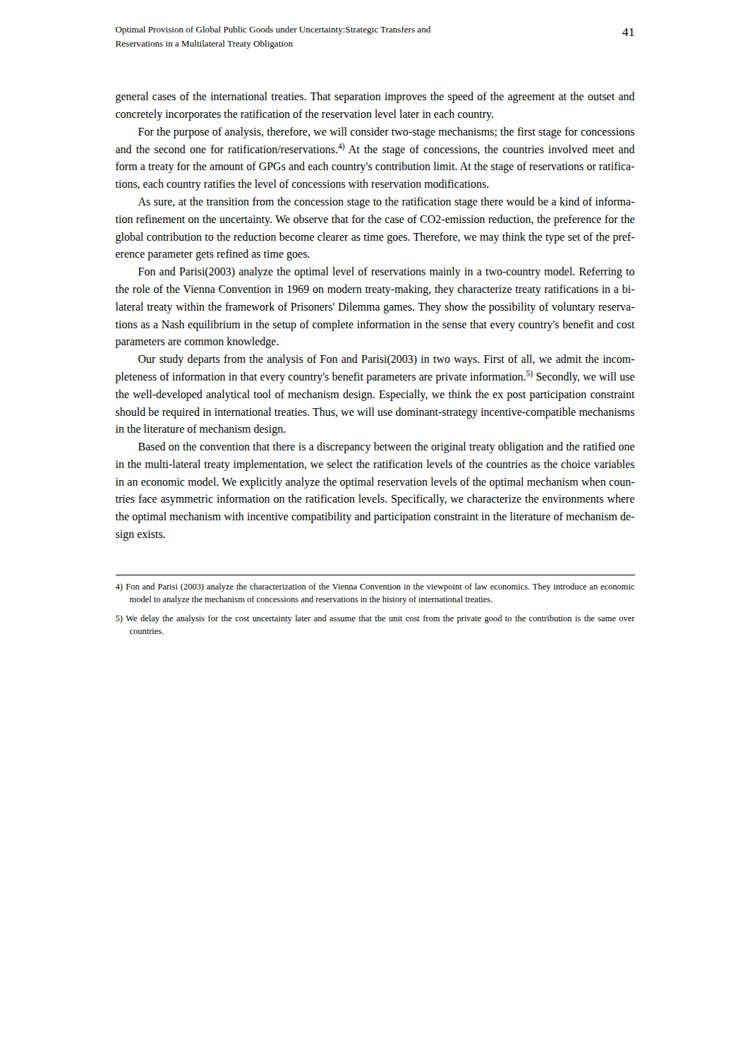Optimal Provision of Global Public Goods under Uncertainty:Strategic Transfers and Reservations in a Multilateral Treaty Obligation
41
general cases of the international treaties. That separation improves the speed of the agreement at the outset and concretely incorporates the ratification of the reservation level later in each country.
For the purpose of analysis, therefore, we will consider two-stage mechanisms; the first stage for concessions and the second one for ratification/reservations.4) At the stage of concessions, the countries involved meet and form a treaty for the amount of GPGs and each country's contribution limit. At the stage of reservations or ratifications, each country ratifies the level of concessions with reservation modifications.
As sure, at the transition from the concession stage to the ratification stage there would be a kind of information refinement on the uncertainty. We observe that for the case of CO2-emission reduction, the preference for the global contribution to the reduction become clearer as time goes. Therefore, we may think the type set of the preference parameter gets refined as time goes.
Fon and Parisi(2003) analyze the optimal level of reservations mainly in a two-country model. Referring to the role of the Vienna Convention in 1969 on modern treaty-making, they characterize treaty ratifications in a bilateral treaty within the framework of Prisoners' Dilemma games. They show the possibility of voluntary reservations as a Nash equilibrium in the setup of complete information in the sense that every country's benefit and cost parameters are common knowledge.
Our study departs from the analysis of Fon and Parisi(2003) in two ways. First of all, we admit the incompleteness of information in that every country's benefit parameters are private information.5) Secondly, we will use the well-developed analytical tool of mechanism design. Especially, we think the ex post participation constraint should be required in international treaties. Thus, we will use dominant-strategy incentive-compatible mechanisms in the literature of mechanism design.
Based on the convention that there is a discrepancy between the original treaty obligation and the ratified one in the multi-lateral treaty implementation, we select the ratification levels of the countries as the choice variables in an economic model. We explicitly analyze the optimal reservation levels of the optimal mechanism when countries face asymmetric information on the ratification levels. Specifically, we characterize the environments where the optimal mechanism with incentive compatibility and participation constraint in the literature of mechanism design exists.
4) Fon and Parisi (2003) analyze the characterization of the Vienna Convention in the viewpoint of law economics. They introduce an economic model to analyze the mechanism of concessions and reservations in the history of international treaties.
5) We delay the analysis for the cost uncertainty later and assume that the unit cost from the private good to the contribution is the same over countries.